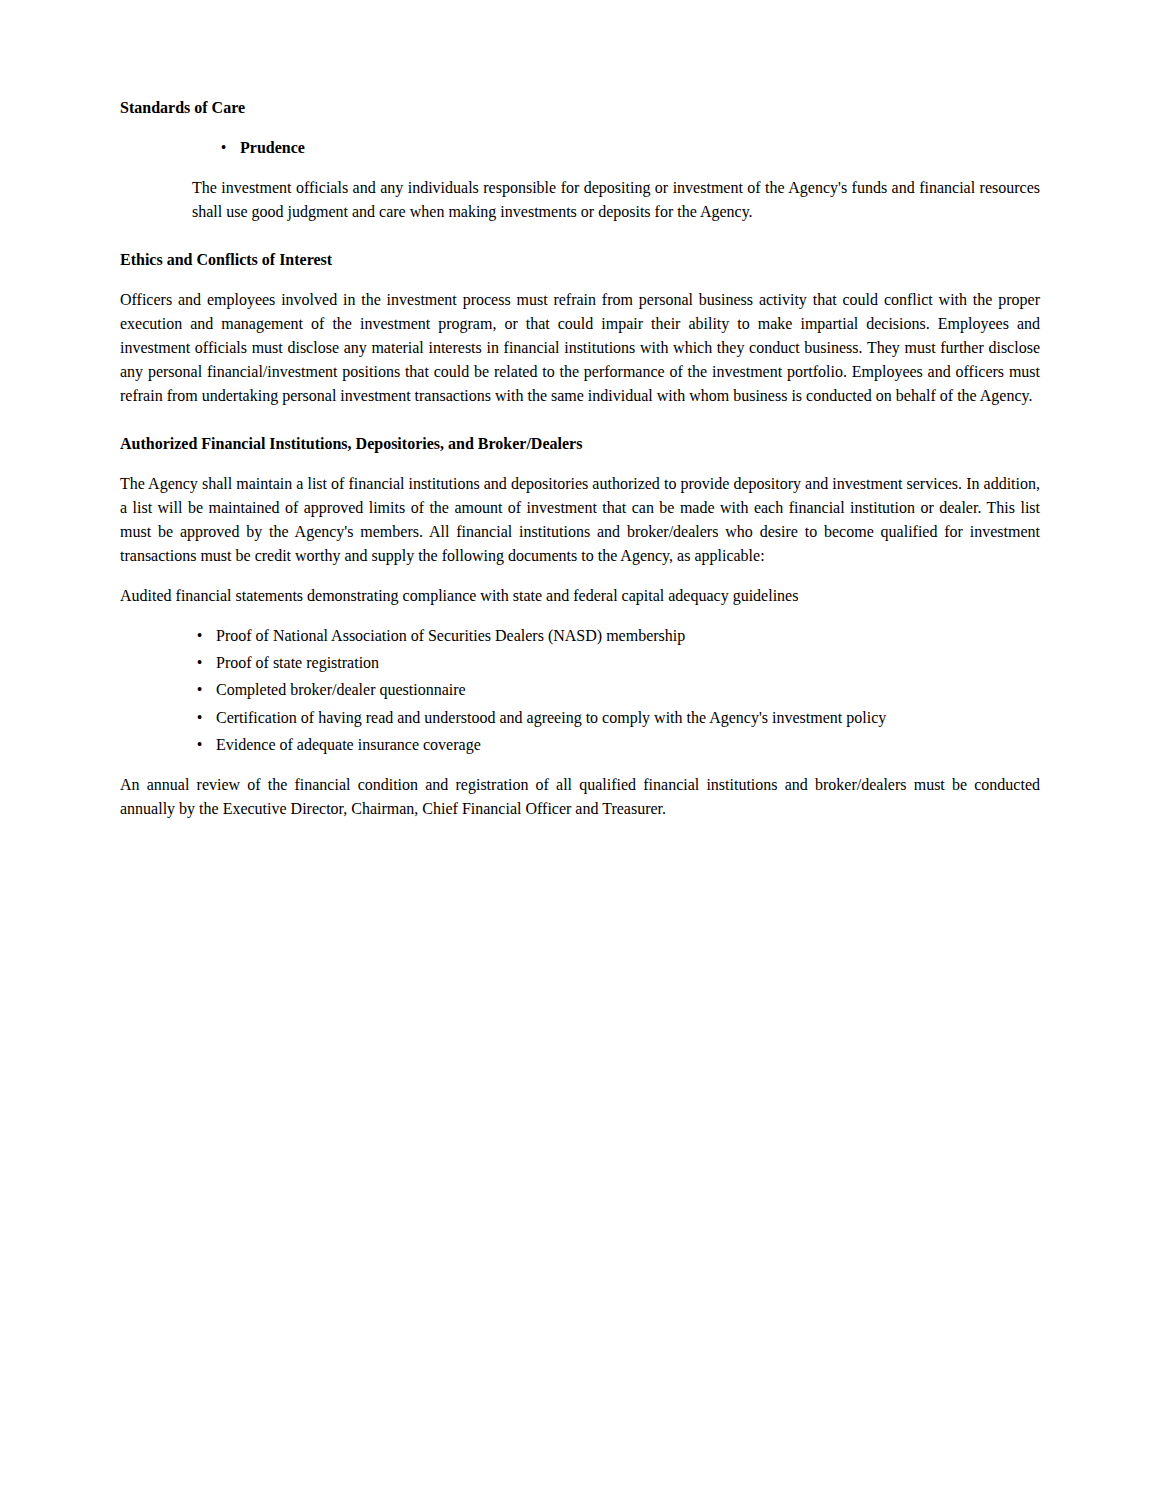Standards of Care
Prudence
The investment officials and any individuals responsible for depositing or investment of the Agency's funds and financial resources shall use good judgment and care when making investments or deposits for the Agency.
Ethics and Conflicts of Interest
Officers and employees involved in the investment process must refrain from personal business activity that could conflict with the proper execution and management of the investment program, or that could impair their ability to make impartial decisions. Employees and investment officials must disclose any material interests in financial institutions with which they conduct business. They must further disclose any personal financial/investment positions that could be related to the performance of the investment portfolio. Employees and officers must refrain from undertaking personal investment transactions with the same individual with whom business is conducted on behalf of the Agency.
Authorized Financial Institutions, Depositories, and Broker/Dealers
The Agency shall maintain a list of financial institutions and depositories authorized to provide depository and investment services. In addition, a list will be maintained of approved limits of the amount of investment that can be made with each financial institution or dealer. This list must be approved by the Agency's members. All financial institutions and broker/dealers who desire to become qualified for investment transactions must be credit worthy and supply the following documents to the Agency, as applicable:
Audited financial statements demonstrating compliance with state and federal capital adequacy guidelines
Proof of National Association of Securities Dealers (NASD) membership
Proof of state registration
Completed broker/dealer questionnaire
Certification of having read and understood and agreeing to comply with the Agency's investment policy
Evidence of adequate insurance coverage
An annual review of the financial condition and registration of all qualified financial institutions and broker/dealers must be conducted annually by the Executive Director, Chairman, Chief Financial Officer and Treasurer.